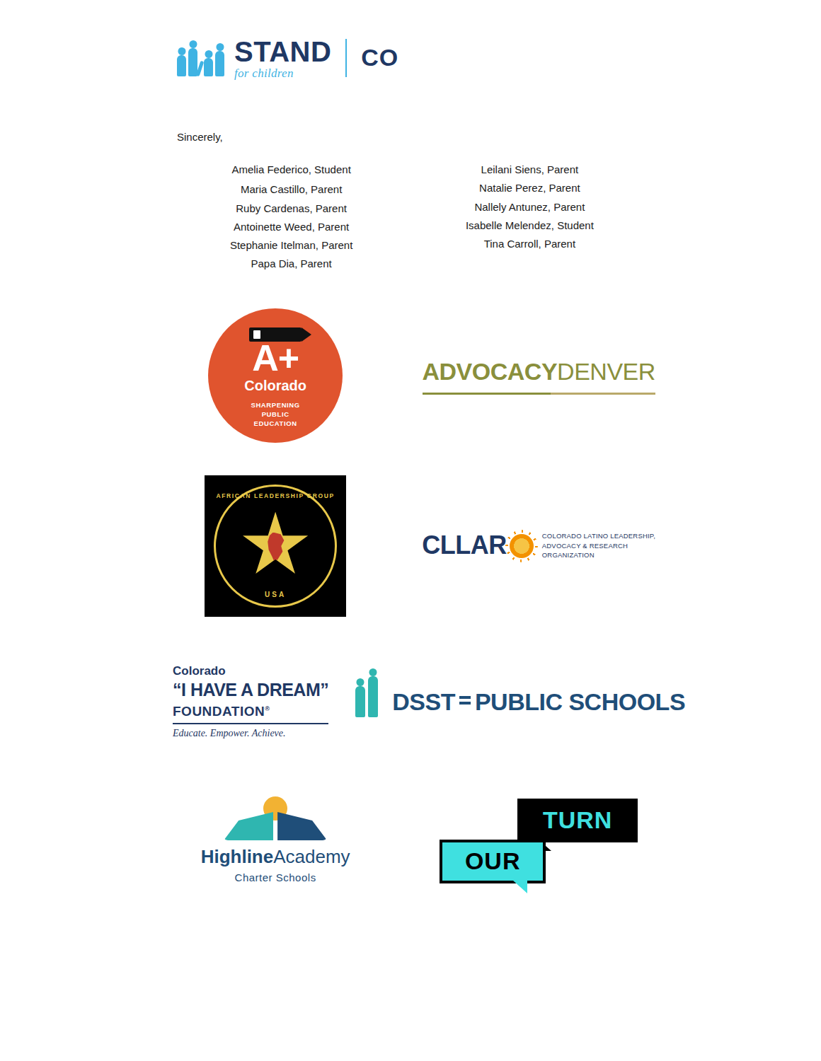STAND
for children
CO
Sincerely,
Amelia Federico, Student
Maria Castillo, Parent
Ruby Cardenas, Parent
Antoinette Weed, Parent
Stephanie Itelman, Parent
Papa Dia, Parent
Leilani Siens, Parent
Natalie Perez, Parent
Nallely Antunez, Parent
Isabelle Melendez, Student
Tina Carroll, Parent
A+
Colorado
SHARPENING
PUBLIC
EDUCATION
ADVOCACY DENVER
AFRICAN LEADERSHIP GROUP
USA
CLLAR
COLORADO LATINO LEADERSHIP,
ADVOCACY & RESEARCH
ORGANIZATION
Colorado
“I HAVE A DREAM”
FOUNDATION®
Educate. Empower. Achieve.
DSST PUBLIC SCHOOLS
Highline Academy
Charter Schools
TURN
OUR